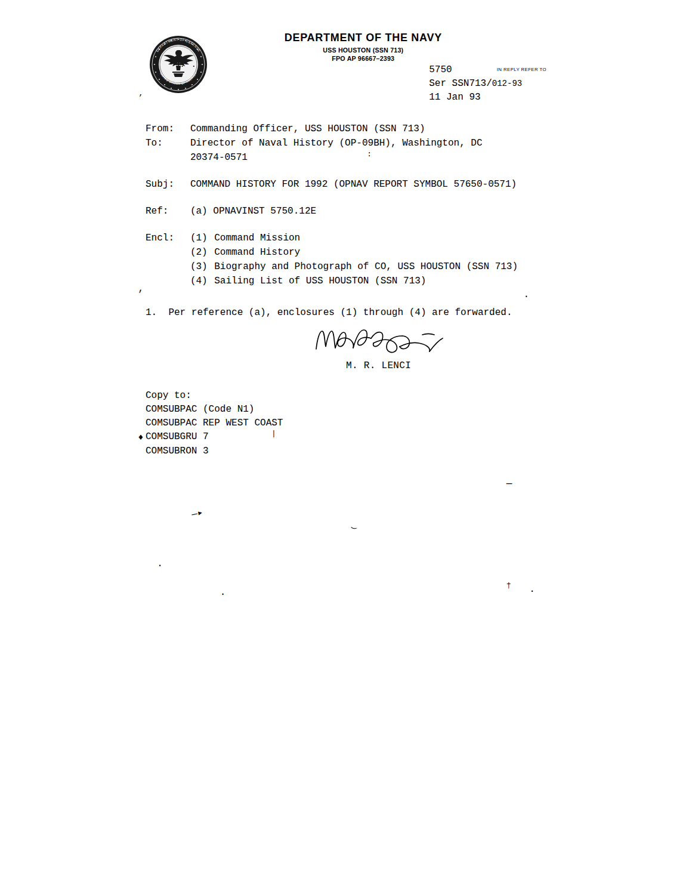DEPARTMENT OF DEFENSE UNITED STATES OF AMERICA
DEPARTMENT OF THE NAVY
USS HOUSTON (SSN 713)
FPO AP 96667–2393
IN REPLY REFER TO
5750
Ser SSN713/012-93
11 Jan 93
| From: | Commanding Officer, USS HOUSTON (SSN 713) |
| To: | Director of Naval History (OP-09BH), Washington, DC 20374-0571 |
| Subj: | COMMAND HISTORY FOR 1992 (OPNAV REPORT SYMBOL 57650-0571) |
| Ref: | (a) OPNAVINST 5750.12E |
| Encl: | (1) Command Mission (2) Command History (3) Biography and Photograph of CO, USS HOUSTON (SSN 713) (4) Sailing List of USS HOUSTON (SSN 713) |
1. Per reference (a), enclosures (1) through (4) are forwarded.
M. R. LENCI
Copy to:
COMSUBPAC (Code N1)
COMSUBPAC REP WEST COAST
COMSUBGRU 7
COMSUBRON 3
’ . . : , ♦ | —▸ — ‿ . . . † .